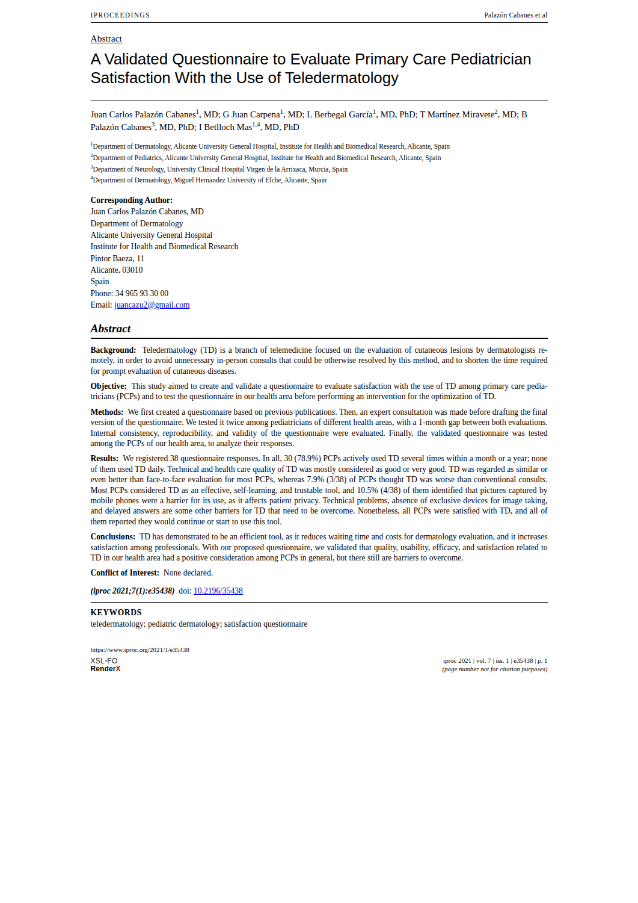IPROCEEDINGS
Palazón Cabanes et al
Abstract
A Validated Questionnaire to Evaluate Primary Care Pediatrician Satisfaction With the Use of Teledermatology
Juan Carlos Palazón Cabanes1, MD; G Juan Carpena1, MD; L Berbegal García1, MD, PhD; T Martínez Miravete2, MD; B Palazón Cabanes3, MD, PhD; I Betlloch Mas1,4, MD, PhD
1Department of Dermatology, Alicante University General Hospital, Institute for Health and Biomedical Research, Alicante, Spain
2Department of Pediatrics, Alicante University General Hospital, Institute for Health and Biomedical Research, Alicante, Spain
3Department of Neurology, University Clinical Hospital Virgen de la Arrixaca, Murcia, Spain
4Department of Dermatology, Miguel Hernandez University of Elche, Alicante, Spain
Corresponding Author:
Juan Carlos Palazón Cabanes, MD
Department of Dermatology
Alicante University General Hospital
Institute for Health and Biomedical Research
Pintor Baeza, 11
Alicante, 03010
Spain
Phone: 34 965 93 30 00
Email: juancazu2@gmail.com
Abstract
Background: Teledermatology (TD) is a branch of telemedicine focused on the evaluation of cutaneous lesions by dermatologists remotely, in order to avoid unnecessary in-person consults that could be otherwise resolved by this method, and to shorten the time required for prompt evaluation of cutaneous diseases.
Objective: This study aimed to create and validate a questionnaire to evaluate satisfaction with the use of TD among primary care pediatricians (PCPs) and to test the questionnaire in our health area before performing an intervention for the optimization of TD.
Methods: We first created a questionnaire based on previous publications. Then, an expert consultation was made before drafting the final version of the questionnaire. We tested it twice among pediatricians of different health areas, with a 1-month gap between both evaluations. Internal consistency, reproducibility, and validity of the questionnaire were evaluated. Finally, the validated questionnaire was tested among the PCPs of our health area, to analyze their responses.
Results: We registered 38 questionnaire responses. In all, 30 (78.9%) PCPs actively used TD several times within a month or a year; none of them used TD daily. Technical and health care quality of TD was mostly considered as good or very good. TD was regarded as similar or even better than face-to-face evaluation for most PCPs, whereas 7.9% (3/38) of PCPs thought TD was worse than conventional consults. Most PCPs considered TD as an effective, self-learning, and trustable tool, and 10.5% (4/38) of them identified that pictures captured by mobile phones were a barrier for its use, as it affects patient privacy. Technical problems, absence of exclusive devices for image taking, and delayed answers are some other barriers for TD that need to be overcome. Nonetheless, all PCPs were satisfied with TD, and all of them reported they would continue or start to use this tool.
Conclusions: TD has demonstrated to be an efficient tool, as it reduces waiting time and costs for dermatology evaluation, and it increases satisfaction among professionals. With our proposed questionnaire, we validated that quality, usability, efficacy, and satisfaction related to TD in our health area had a positive consideration among PCPs in general, but there still are barriers to overcome.
Conflict of Interest: None declared.
(iproc 2021;7(1):e35438) doi: 10.2196/35438
KEYWORDS
teledermatology; pediatric dermatology; satisfaction questionnaire
https://www.iproc.org/2021/1/e35438
XSL•FO
Render X
iproc 2021 | vol. 7 | iss. 1 | e35438 | p. 1
(page number not for citation purposes)